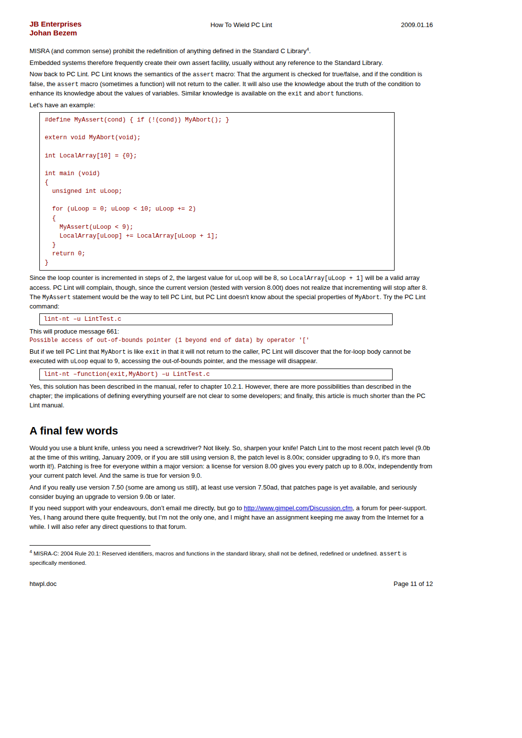JB Enterprises
Johan Bezem
How To Wield PC Lint
2009.01.16
MISRA (and common sense) prohibit the redefinition of anything defined in the Standard C Library4.
Embedded systems therefore frequently create their own assert facility, usually without any reference to the Standard Library.
Now back to PC Lint. PC Lint knows the semantics of the assert macro: That the argument is checked for true/false, and if the condition is false, the assert macro (sometimes a function) will not return to the caller. It will also use the knowledge about the truth of the condition to enhance its knowledge about the values of variables. Similar knowledge is available on the exit and abort functions.
Let's have an example:
#define MyAssert(cond) { if (!(cond)) MyAbort(); } extern void MyAbort(void); int LocalArray[10] = {0}; int main (void) { unsigned int uLoop; for (uLoop = 0; uLoop < 10; uLoop += 2) { MyAssert(uLoop < 9); LocalArray[uLoop] += LocalArray[uLoop + 1]; } return 0; }
Since the loop counter is incremented in steps of 2, the largest value for uLoop will be 8, so LocalArray[uLoop + 1] will be a valid array access. PC Lint will complain, though, since the current version (tested with version 8.00t) does not realize that incrementing will stop after 8. The MyAssert statement would be the way to tell PC Lint, but PC Lint doesn't know about the special properties of MyAbort. Try the PC Lint command:
lint-nt –u LintTest.c
This will produce message 661:
Possible access of out-of-bounds pointer (1 beyond end of data) by operator '['
But if we tell PC Lint that MyAbort is like exit in that it will not return to the caller, PC Lint will discover that the for-loop body cannot be executed with uLoop equal to 9, accessing the out-of-bounds pointer, and the message will disappear.
lint-nt –function(exit,MyAbort) –u LintTest.c
Yes, this solution has been described in the manual, refer to chapter 10.2.1. However, there are more possibilities than described in the chapter; the implications of defining everything yourself are not clear to some developers; and finally, this article is much shorter than the PC Lint manual.
A final few words
Would you use a blunt knife, unless you need a screwdriver? Not likely. So, sharpen your knife! Patch Lint to the most recent patch level (9.0b at the time of this writing, January 2009, or if you are still using version 8, the patch level is 8.00x; consider upgrading to 9.0, it's more than worth it!). Patching is free for everyone within a major version: a license for version 8.00 gives you every patch up to 8.00x, independently from your current patch level. And the same is true for version 9.0.
And if you really use version 7.50 (some are among us still), at least use version 7.50ad, that patches page is yet available, and seriously consider buying an upgrade to version 9.0b or later.
If you need support with your endeavours, don’t email me directly, but go to http://www.gimpel.com/Discussion.cfm, a forum for peer-support. Yes, I hang around there quite frequently, but I’m not the only one, and I might have an assignment keeping me away from the Internet for a while. I will also refer any direct questions to that forum.
4 MISRA-C: 2004 Rule 20.1: Reserved identifiers, macros and functions in the standard library, shall not be defined, redefined or undefined. assert is specifically mentioned.
htwpl.doc
Page 11 of 12